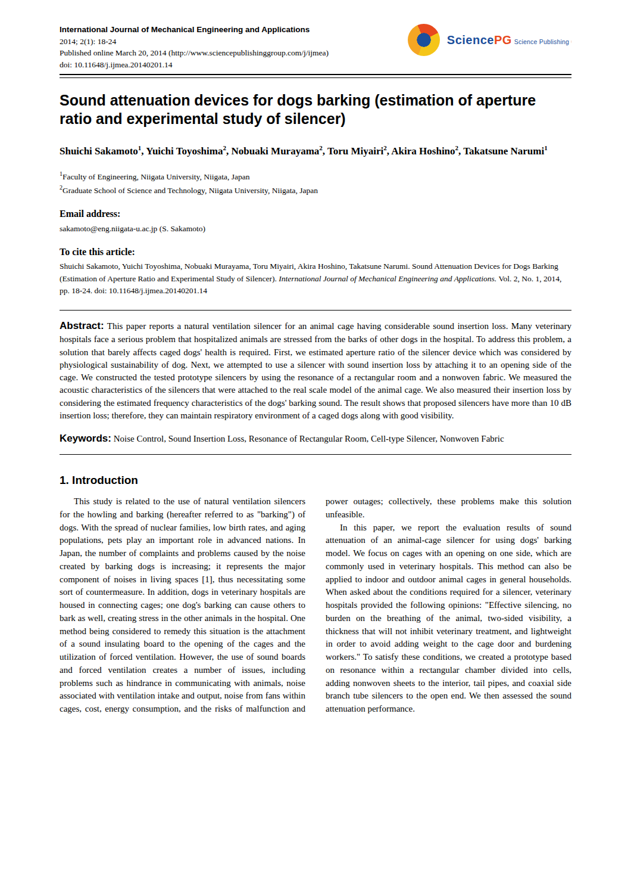International Journal of Mechanical Engineering and Applications
2014; 2(1): 18-24
Published online March 20, 2014 (http://www.sciencepublishinggroup.com/j/ijmea)
doi: 10.11648/j.ijmea.20140201.14
SciencePG Science Publishing Group
Sound attenuation devices for dogs barking (estimation of aperture ratio and experimental study of silencer)
Shuichi Sakamoto1, Yuichi Toyoshima2, Nobuaki Murayama2, Toru Miyairi2, Akira Hoshino2, Takatsune Narumi1
1Faculty of Engineering, Niigata University, Niigata, Japan
2Graduate School of Science and Technology, Niigata University, Niigata, Japan
Email address:
sakamoto@eng.niigata-u.ac.jp (S. Sakamoto)
To cite this article:
Shuichi Sakamoto, Yuichi Toyoshima, Nobuaki Murayama, Toru Miyairi, Akira Hoshino, Takatsune Narumi. Sound Attenuation Devices for Dogs Barking (Estimation of Aperture Ratio and Experimental Study of Silencer). International Journal of Mechanical Engineering and Applications. Vol. 2, No. 1, 2014, pp. 18-24. doi: 10.11648/j.ijmea.20140201.14
Abstract: This paper reports a natural ventilation silencer for an animal cage having considerable sound insertion loss. Many veterinary hospitals face a serious problem that hospitalized animals are stressed from the barks of other dogs in the hospital. To address this problem, a solution that barely affects caged dogs' health is required. First, we estimated aperture ratio of the silencer device which was considered by physiological sustainability of dog. Next, we attempted to use a silencer with sound insertion loss by attaching it to an opening side of the cage. We constructed the tested prototype silencers by using the resonance of a rectangular room and a nonwoven fabric. We measured the acoustic characteristics of the silencers that were attached to the real scale model of the animal cage. We also measured their insertion loss by considering the estimated frequency characteristics of the dogs' barking sound. The result shows that proposed silencers have more than 10 dB insertion loss; therefore, they can maintain respiratory environment of a caged dogs along with good visibility.
Keywords: Noise Control, Sound Insertion Loss, Resonance of Rectangular Room, Cell-type Silencer, Nonwoven Fabric
1. Introduction
This study is related to the use of natural ventilation silencers for the howling and barking (hereafter referred to as "barking") of dogs. With the spread of nuclear families, low birth rates, and aging populations, pets play an important role in advanced nations. In Japan, the number of complaints and problems caused by the noise created by barking dogs is increasing; it represents the major component of noises in living spaces [1], thus necessitating some sort of countermeasure. In addition, dogs in veterinary hospitals are housed in connecting cages; one dog's barking can cause others to bark as well, creating stress in the other animals in the hospital. One method being considered to remedy this situation is the attachment of a sound insulating board to the opening of the cages and the utilization of forced ventilation. However, the use of sound boards and forced ventilation creates a number of issues, including problems such as hindrance in communicating with animals, noise associated with ventilation intake and output, noise from fans within cages, cost, energy consumption, and the risks of malfunction and power outages; collectively, these problems make this solution unfeasible.
In this paper, we report the evaluation results of sound attenuation of an animal-cage silencer for using dogs' barking model. We focus on cages with an opening on one side, which are commonly used in veterinary hospitals. This method can also be applied to indoor and outdoor animal cages in general households. When asked about the conditions required for a silencer, veterinary hospitals provided the following opinions: "Effective silencing, no burden on the breathing of the animal, two-sided visibility, a thickness that will not inhibit veterinary treatment, and lightweight in order to avoid adding weight to the cage door and burdening workers." To satisfy these conditions, we created a prototype based on resonance within a rectangular chamber divided into cells, adding nonwoven sheets to the interior, tail pipes, and coaxial side branch tube silencers to the open end. We then assessed the sound attenuation performance.